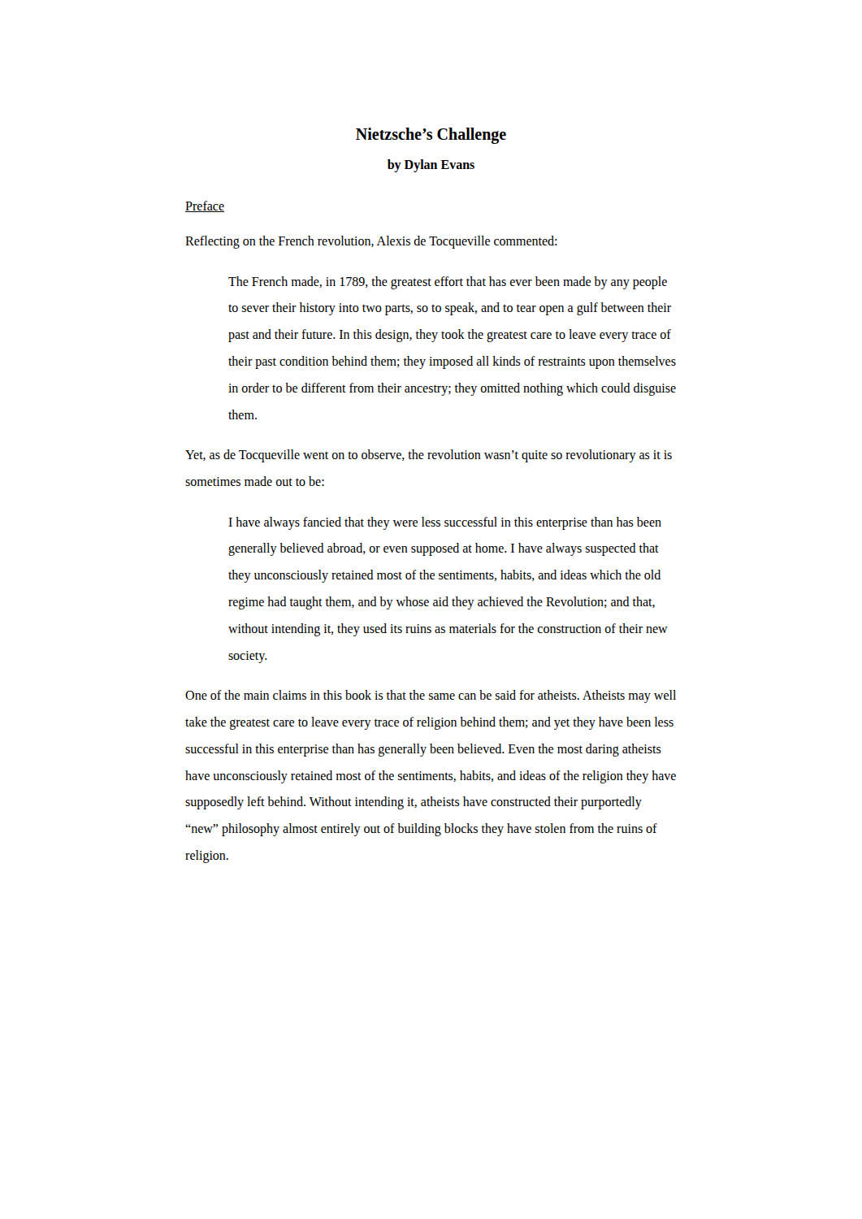Nietzsche’s Challenge
by Dylan Evans
Preface
Reflecting on the French revolution, Alexis de Tocqueville commented:
The French made, in 1789, the greatest effort that has ever been made by any people to sever their history into two parts, so to speak, and to tear open a gulf between their past and their future. In this design, they took the greatest care to leave every trace of their past condition behind them; they imposed all kinds of restraints upon themselves in order to be different from their ancestry; they omitted nothing which could disguise them.
Yet, as de Tocqueville went on to observe, the revolution wasn’t quite so revolutionary as it is sometimes made out to be:
I have always fancied that they were less successful in this enterprise than has been generally believed abroad, or even supposed at home. I have always suspected that they unconsciously retained most of the sentiments, habits, and ideas which the old regime had taught them, and by whose aid they achieved the Revolution; and that, without intending it, they used its ruins as materials for the construction of their new society.
One of the main claims in this book is that the same can be said for atheists. Atheists may well take the greatest care to leave every trace of religion behind them; and yet they have been less successful in this enterprise than has generally been believed. Even the most daring atheists have unconsciously retained most of the sentiments, habits, and ideas of the religion they have supposedly left behind. Without intending it, atheists have constructed their purportedly “new” philosophy almost entirely out of building blocks they have stolen from the ruins of religion.